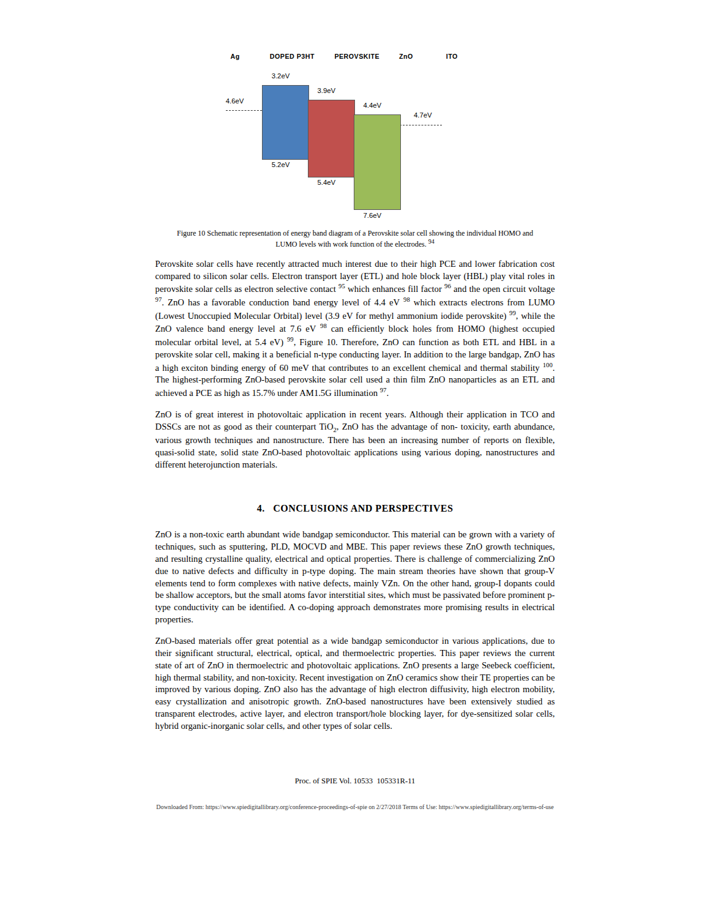Ag DOPED P3HT PEROVSKITE ZnO ITO
3.2eV 4.6eV 5.2eV 3.9eV 5.4eV 4.4eV 4.7eV 7.6eV
Figure 10 Schematic representation of energy band diagram of a Perovskite solar cell showing the individual HOMO and LUMO levels with work function of the electrodes. 94
Perovskite solar cells have recently attracted much interest due to their high PCE and lower fabrication cost compared to silicon solar cells. Electron transport layer (ETL) and hole block layer (HBL) play vital roles in perovskite solar cells as electron selective contact 95 which enhances fill factor 96 and the open circuit voltage 97. ZnO has a favorable conduction band energy level of 4.4 eV 98 which extracts electrons from LUMO (Lowest Unoccupied Molecular Orbital) level (3.9 eV for methyl ammonium iodide perovskite) 99, while the ZnO valence band energy level at 7.6 eV 98 can efficiently block holes from HOMO (highest occupied molecular orbital level, at 5.4 eV) 99, Figure 10. Therefore, ZnO can function as both ETL and HBL in a perovskite solar cell, making it a beneficial n-type conducting layer. In addition to the large bandgap, ZnO has a high exciton binding energy of 60 meV that contributes to an excellent chemical and thermal stability 100. The highest-performing ZnO-based perovskite solar cell used a thin film ZnO nanoparticles as an ETL and achieved a PCE as high as 15.7% under AM1.5G illumination 97.
ZnO is of great interest in photovoltaic application in recent years. Although their application in TCO and DSSCs are not as good as their counterpart TiO2, ZnO has the advantage of non- toxicity, earth abundance, various growth techniques and nanostructure. There has been an increasing number of reports on flexible, quasi-solid state, solid state ZnO-based photovoltaic applications using various doping, nanostructures and different heterojunction materials.
4. CONCLUSIONS AND PERSPECTIVES
ZnO is a non-toxic earth abundant wide bandgap semiconductor. This material can be grown with a variety of techniques, such as sputtering, PLD, MOCVD and MBE. This paper reviews these ZnO growth techniques, and resulting crystalline quality, electrical and optical properties. There is challenge of commercializing ZnO due to native defects and difficulty in p-type doping. The main stream theories have shown that group-V elements tend to form complexes with native defects, mainly VZn. On the other hand, group-I dopants could be shallow acceptors, but the small atoms favor interstitial sites, which must be passivated before prominent p-type conductivity can be identified. A co-doping approach demonstrates more promising results in electrical properties.
ZnO-based materials offer great potential as a wide bandgap semiconductor in various applications, due to their significant structural, electrical, optical, and thermoelectric properties. This paper reviews the current state of art of ZnO in thermoelectric and photovoltaic applications. ZnO presents a large Seebeck coefficient, high thermal stability, and non-toxicity. Recent investigation on ZnO ceramics show their TE properties can be improved by various doping. ZnO also has the advantage of high electron diffusivity, high electron mobility, easy crystallization and anisotropic growth. ZnO-based nanostructures have been extensively studied as transparent electrodes, active layer, and electron transport/hole blocking layer, for dye-sensitized solar cells, hybrid organic-inorganic solar cells, and other types of solar cells.
Proc. of SPIE Vol. 10533 105331R-11
Downloaded From: https://www.spiedigitallibrary.org/conference-proceedings-of-spie on 2/27/2018 Terms of Use: https://www.spiedigitallibrary.org/terms-of-use